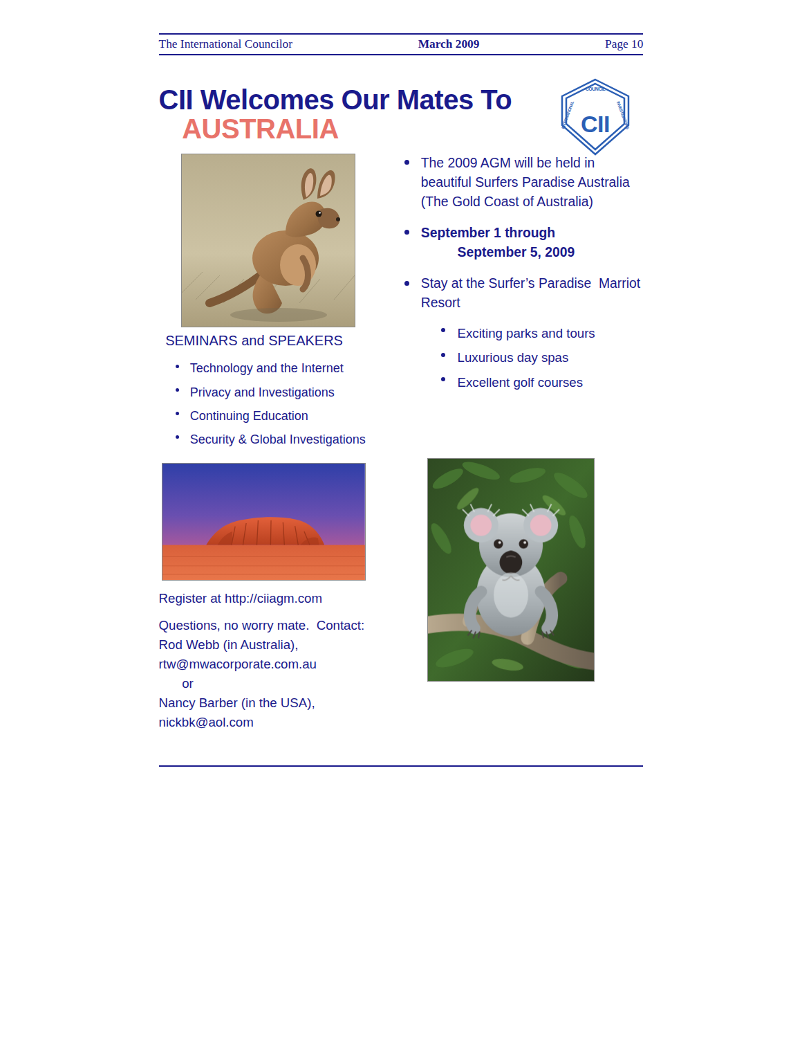The International Councilor
March 2009
Page 10
CII Welcomes Our Mates To AUSTRALIA COUNCIL INTERNATIONAL INVESTIGATORS CII
SEMINARS and SPEAKERS
Technology and the Internet
Privacy and Investigations
Continuing Education
Security & Global Investigations
The 2009 AGM will be held in beautiful Surfers Paradise Australia (The Gold Coast of Australia)
September 1 through September 5, 2009
Stay at the Surfer’s Paradise Marriot Resort
Exciting parks and tours
Luxurious day spas
Excellent golf courses
Register at http://ciiagm.com
Questions, no worry mate. Contact:
Rod Webb (in Australia),
rtw@mwacorporate.com.au
or
Nancy Barber (in the USA), nickbk@aol.com